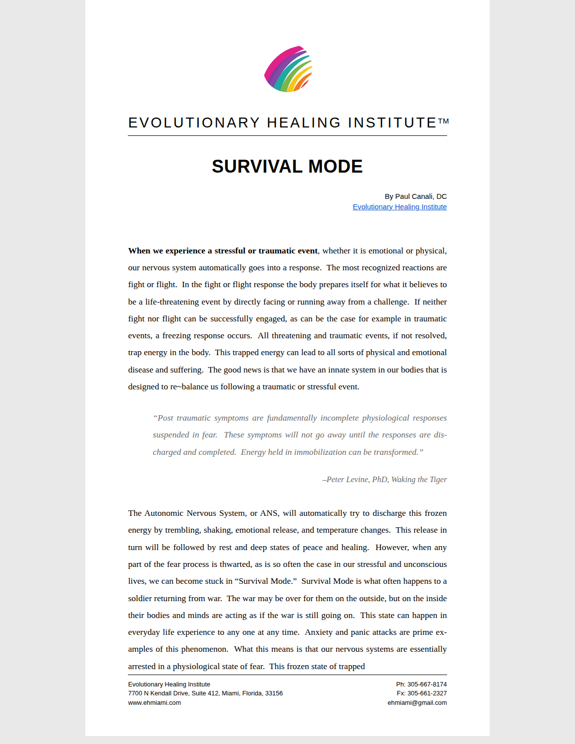EVOLUTIONARY HEALING INSTITUTETM
SURVIVAL MODE
By Paul Canali, DC
Evolutionary Healing Institute
When we experience a stressful or traumatic event, whether it is emotional or physical, our nervous system automatically goes into a response. The most recognized reactions are fight or flight. In the fight or flight response the body prepares itself for what it believes to be a life-threatening event by directly facing or running away from a challenge. If neither fight nor flight can be successfully engaged, as can be the case for example in traumatic events, a freezing response occurs. All threatening and traumatic events, if not resolved, trap energy in the body. This trapped energy can lead to all sorts of physical and emotional disease and suffering. The good news is that we have an innate system in our bodies that is designed to re~balance us following a traumatic or stressful event.
“Post traumatic symptoms are fundamentally incomplete physiological responses suspended in fear. These symptoms will not go away until the responses are discharged and completed. Energy held in immobilization can be transformed.”
–Peter Levine, PhD, Waking the Tiger
The Autonomic Nervous System, or ANS, will automatically try to discharge this frozen energy by trembling, shaking, emotional release, and temperature changes. This release in turn will be followed by rest and deep states of peace and healing. However, when any part of the fear process is thwarted, as is so often the case in our stressful and unconscious lives, we can become stuck in “Survival Mode.” Survival Mode is what often happens to a soldier returning from war. The war may be over for them on the outside, but on the inside their bodies and minds are acting as if the war is still going on. This state can happen in everyday life experience to any one at any time. Anxiety and panic attacks are prime examples of this phenomenon. What this means is that our nervous systems are essentially arrested in a physiological state of fear. This frozen state of trapped
Evolutionary Healing Institute
7700 N Kendall Drive, Suite 412, Miami, Florida, 33156
www.ehmiami.com
Ph: 305-667-8174
Fx: 305-661-2327
ehmiami@gmail.com